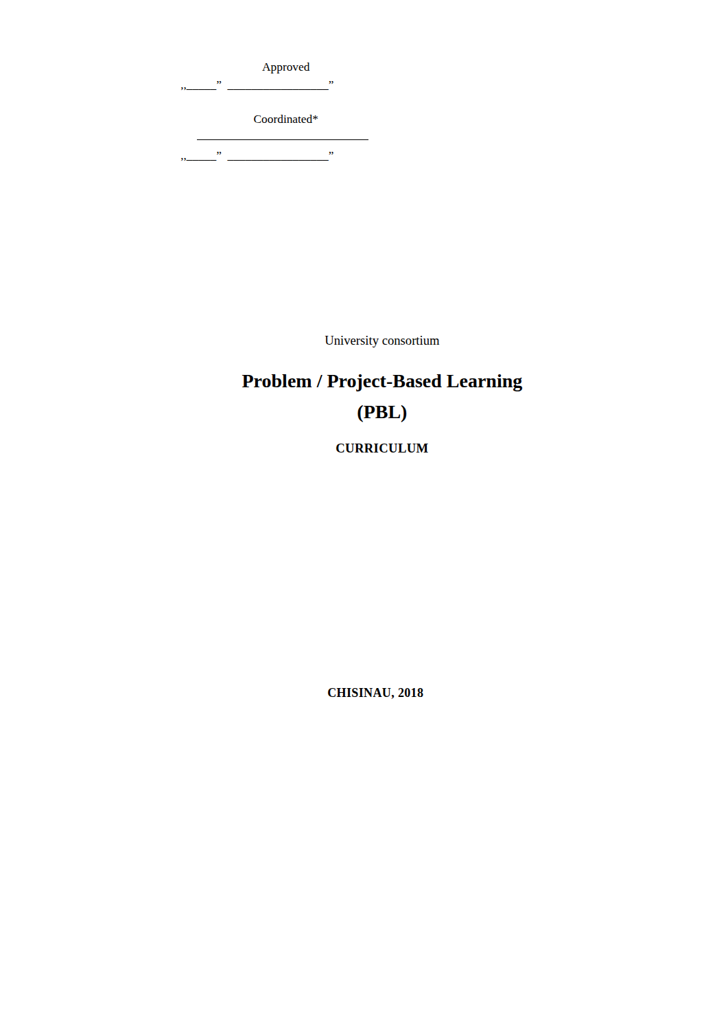Approved ,,_____” _________________” Coordinated* ,,_____” _________________”
University consortium
Problem / Project-Based Learning
(PBL)
CURRICULUM
CHISINAU, 2018